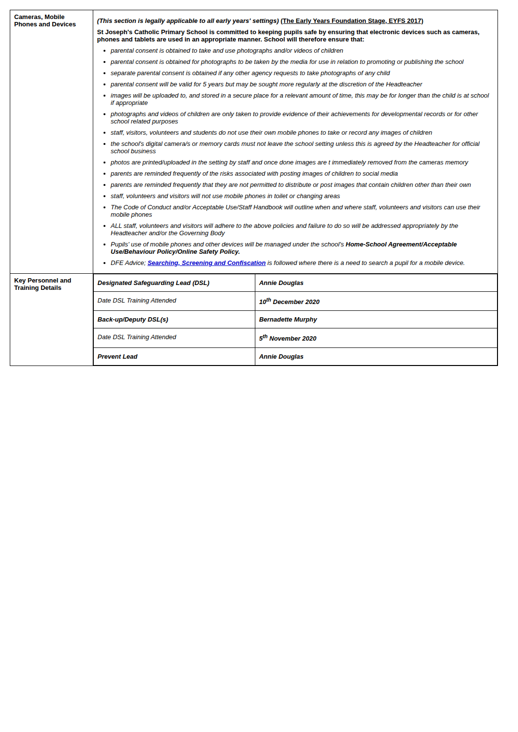| Cameras, Mobile Phones and Devices | (This section is legally applicable to all early years' settings) (The Early Years Foundation Stage, EYFS 2017) St Joseph's Catholic Primary School is committed to keeping pupils safe by ensuring that electronic devices such as cameras, phones and tablets are used in an appropriate manner. School will therefore ensure that: parental consent is obtained to take and use photographs and/or videos of children parental consent is obtained for photographs to be taken by the media for use in relation to promoting or publishing the school separate parental consent is obtained if any other agency requests to take photographs of any child parental consent will be valid for 5 years but may be sought more regularly at the discretion of the Headteacher images will be uploaded to, and stored in a secure place for a relevant amount of time, this may be for longer than the child is at school if appropriate photographs and videos of children are only taken to provide evidence of their achievements for developmental records or for other school related purposes staff, visitors, volunteers and students do not use their own mobile phones to take or record any images of children the school's digital camera/s or memory cards must not leave the school setting unless this is agreed by the Headteacher for official school business photos are printed/uploaded in the setting by staff and once done images are t immediately removed from the cameras memory parents are reminded frequently of the risks associated with posting images of children to social media parents are reminded frequently that they are not permitted to distribute or post images that contain children other than their own staff, volunteers and visitors will not use mobile phones in toilet or changing areas The Code of Conduct and/or Acceptable Use/Staff Handbook will outline when and where staff, volunteers and visitors can use their mobile phones ALL staff, volunteers and visitors will adhere to the above policies and failure to do so will be addressed appropriately by the Headteacher and/or the Governing Body Pupils' use of mobile phones and other devices will be managed under the school's Home-School Agreement/Acceptable Use/Behaviour Policy/Online Safety Policy. DFE Advice; Searching, Screening and Confiscation is followed where there is a need to search a pupil for a mobile device. |
| Key Personnel and Training Details | / Designated Safeguarding Lead (DSL) / Annie Douglas / / Date DSL Training Attended / 10 th December 2020 / / Back-up/Deputy DSL(s) / Bernadette Murphy / / Date DSL Training Attended / 5 th November 2020 / / Prevent Lead / Annie Douglas / |